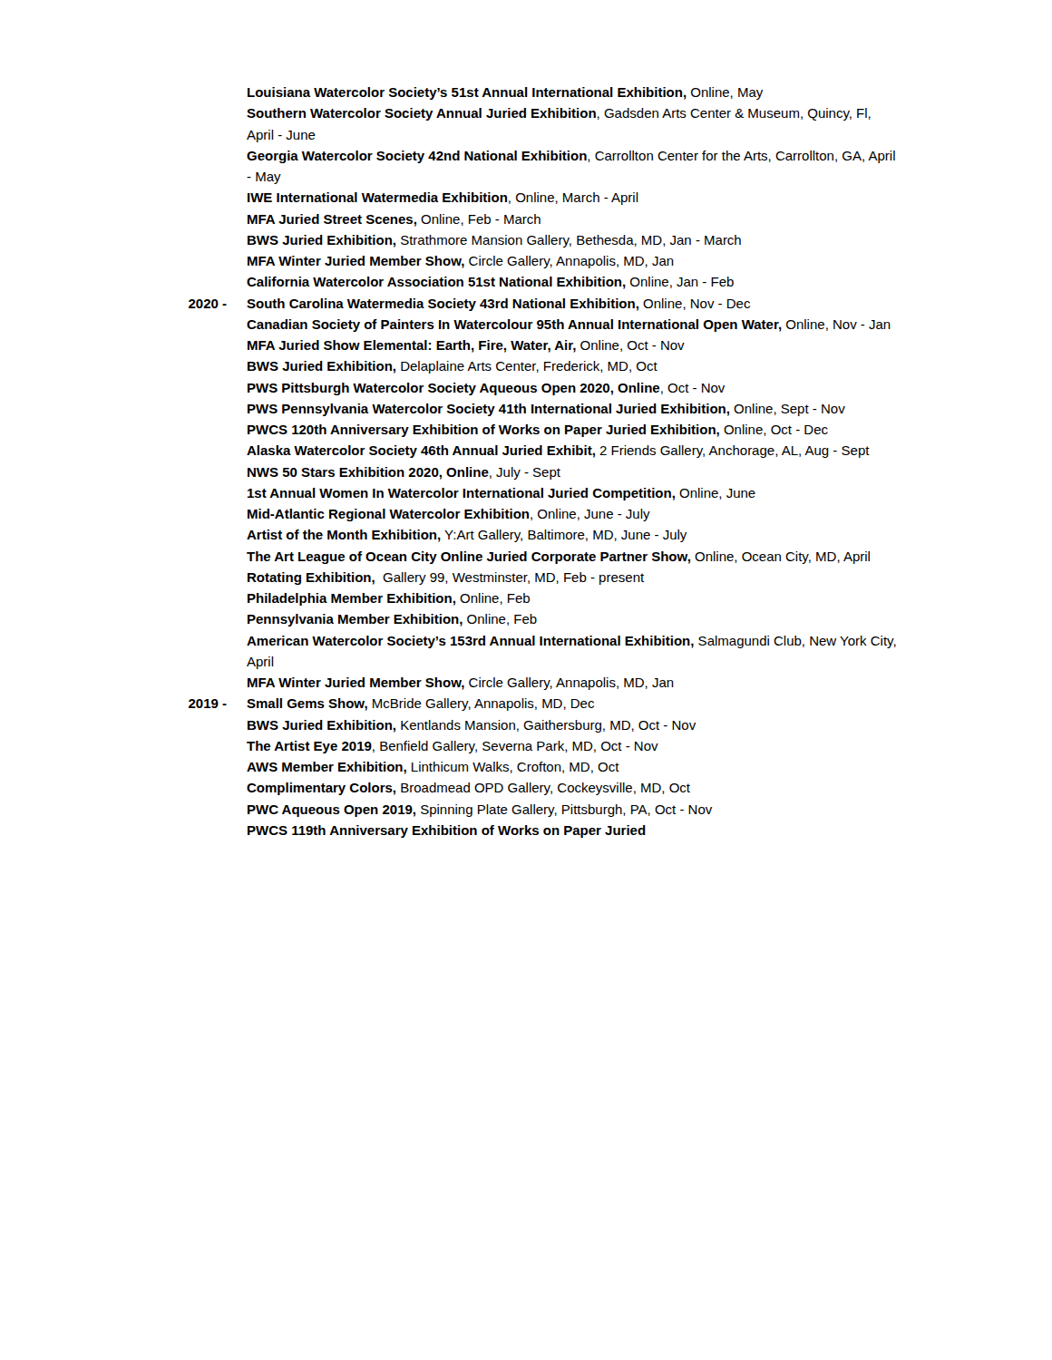Louisiana Watercolor Society’s 51st Annual International Exhibition, Online, May
Southern Watercolor Society Annual Juried Exhibition, Gadsden Arts Center & Museum, Quincy, Fl, April - June
Georgia Watercolor Society 42nd National Exhibition, Carrollton Center for the Arts, Carrollton, GA, April - May
IWE International Watermedia Exhibition, Online, March - April
MFA Juried Street Scenes, Online, Feb - March
BWS Juried Exhibition, Strathmore Mansion Gallery, Bethesda, MD, Jan - March
MFA Winter Juried Member Show, Circle Gallery, Annapolis, MD, Jan
California Watercolor Association 51st National Exhibition, Online, Jan - Feb
2020 -
South Carolina Watermedia Society 43rd National Exhibition, Online, Nov - Dec
Canadian Society of Painters In Watercolour 95th Annual International Open Water, Online, Nov - Jan
MFA Juried Show Elemental: Earth, Fire, Water, Air, Online, Oct - Nov
BWS Juried Exhibition, Delaplaine Arts Center, Frederick, MD, Oct
PWS Pittsburgh Watercolor Society Aqueous Open 2020, Online, Oct - Nov
PWS Pennsylvania Watercolor Society 41th International Juried Exhibition, Online, Sept - Nov
PWCS 120th Anniversary Exhibition of Works on Paper Juried Exhibition, Online, Oct - Dec
Alaska Watercolor Society 46th Annual Juried Exhibit, 2 Friends Gallery, Anchorage, AL, Aug - Sept
NWS 50 Stars Exhibition 2020, Online, July - Sept
1st Annual Women In Watercolor International Juried Competition, Online, June
Mid-Atlantic Regional Watercolor Exhibition, Online, June - July
Artist of the Month Exhibition, Y:Art Gallery, Baltimore, MD, June - July
The Art League of Ocean City Online Juried Corporate Partner Show, Online, Ocean City, MD, April
Rotating Exhibition, Gallery 99, Westminster, MD, Feb - present
Philadelphia Member Exhibition, Online, Feb
Pennsylvania Member Exhibition, Online, Feb
American Watercolor Society’s 153rd Annual International Exhibition, Salmagundi Club, New York City, April
MFA Winter Juried Member Show, Circle Gallery, Annapolis, MD, Jan
2019 -
Small Gems Show, McBride Gallery, Annapolis, MD, Dec
BWS Juried Exhibition, Kentlands Mansion, Gaithersburg, MD, Oct - Nov
The Artist Eye 2019, Benfield Gallery, Severna Park, MD, Oct - Nov
AWS Member Exhibition, Linthicum Walks, Crofton, MD, Oct
Complimentary Colors, Broadmead OPD Gallery, Cockeysville, MD, Oct
PWC Aqueous Open 2019, Spinning Plate Gallery, Pittsburgh, PA, Oct - Nov
PWCS 119th Anniversary Exhibition of Works on Paper Juried